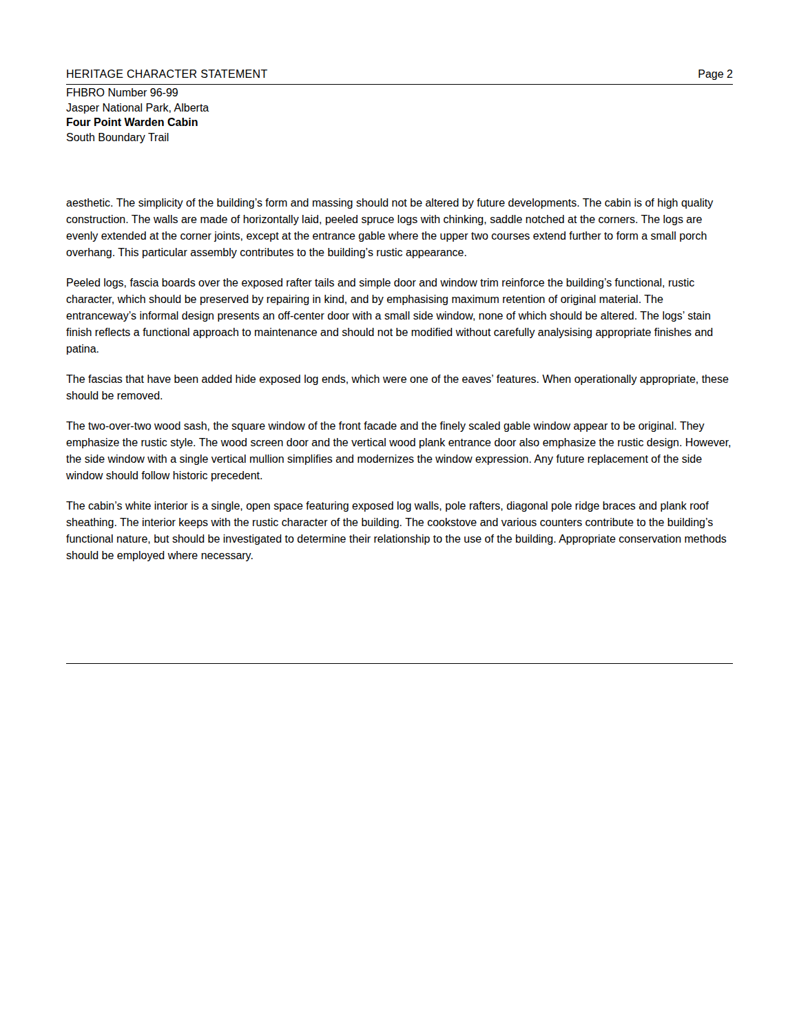HERITAGE CHARACTER STATEMENT Page 2
FHBRO Number 96-99
Jasper National Park, Alberta
Four Point Warden Cabin
South Boundary Trail
aesthetic. The simplicity of the building’s form and massing should not be altered by future developments. The cabin is of high quality construction. The walls are made of horizontally laid, peeled spruce logs with chinking, saddle notched at the corners. The logs are evenly extended at the corner joints, except at the entrance gable where the upper two courses extend further to form a small porch overhang. This particular assembly contributes to the building’s rustic appearance.
Peeled logs, fascia boards over the exposed rafter tails and simple door and window trim reinforce the building’s functional, rustic character, which should be preserved by repairing in kind, and by emphasising maximum retention of original material. The entranceway’s informal design presents an off-center door with a small side window, none of which should be altered. The logs’ stain finish reflects a functional approach to maintenance and should not be modified without carefully analysising appropriate finishes and patina.
The fascias that have been added hide exposed log ends, which were one of the eaves’ features. When operationally appropriate, these should be removed.
The two-over-two wood sash, the square window of the front facade and the finely scaled gable window appear to be original. They emphasize the rustic style. The wood screen door and the vertical wood plank entrance door also emphasize the rustic design. However, the side window with a single vertical mullion simplifies and modernizes the window expression. Any future replacement of the side window should follow historic precedent.
The cabin’s white interior is a single, open space featuring exposed log walls, pole rafters, diagonal pole ridge braces and plank roof sheathing. The interior keeps with the rustic character of the building. The cookstove and various counters contribute to the building’s functional nature, but should be investigated to determine their relationship to the use of the building. Appropriate conservation methods should be employed where necessary.